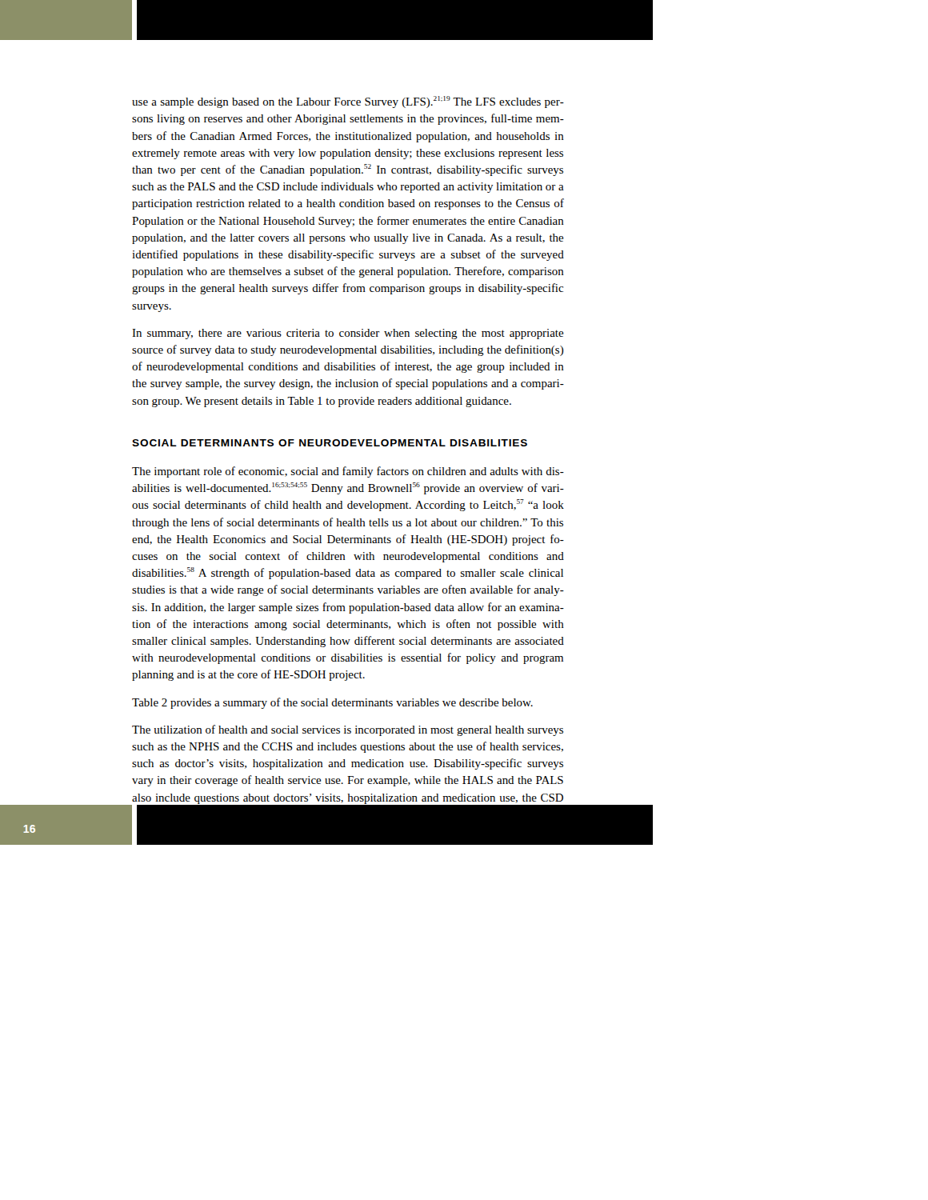use a sample design based on the Labour Force Survey (LFS).21;19 The LFS excludes persons living on reserves and other Aboriginal settlements in the provinces, full-time members of the Canadian Armed Forces, the institutionalized population, and households in extremely remote areas with very low population density; these exclusions represent less than two per cent of the Canadian population.52 In contrast, disability-specific surveys such as the PALS and the CSD include individuals who reported an activity limitation or a participation restriction related to a health condition based on responses to the Census of Population or the National Household Survey; the former enumerates the entire Canadian population, and the latter covers all persons who usually live in Canada. As a result, the identified populations in these disability-specific surveys are a subset of the surveyed population who are themselves a subset of the general population. Therefore, comparison groups in the general health surveys differ from comparison groups in disability-specific surveys.
In summary, there are various criteria to consider when selecting the most appropriate source of survey data to study neurodevelopmental disabilities, including the definition(s) of neurodevelopmental conditions and disabilities of interest, the age group included in the survey sample, the survey design, the inclusion of special populations and a comparison group. We present details in Table 1 to provide readers additional guidance.
Social determinants of neurodevelopmental disabilities
The important role of economic, social and family factors on children and adults with disabilities is well-documented.16;53;54;55 Denny and Brownell56 provide an overview of various social determinants of child health and development. According to Leitch,57 “a look through the lens of social determinants of health tells us a lot about our children.” To this end, the Health Economics and Social Determinants of Health (HE-SDOH) project focuses on the social context of children with neurodevelopmental conditions and disabilities.58 A strength of population-based data as compared to smaller scale clinical studies is that a wide range of social determinants variables are often available for analysis. In addition, the larger sample sizes from population-based data allow for an examination of the interactions among social determinants, which is often not possible with smaller clinical samples. Understanding how different social determinants are associated with neurodevelopmental conditions or disabilities is essential for policy and program planning and is at the core of HE-SDOH project.
Table 2 provides a summary of the social determinants variables we describe below.
The utilization of health and social services is incorporated in most general health surveys such as the NPHS and the CCHS and includes questions about the use of health services, such as doctor’s visits, hospitalization and medication use. Disability-specific surveys vary in their coverage of health service use. For example, while the HALS and the PALS also include questions about doctors’ visits, hospitalization and medication use, the CSD and the SLNCC only ask about medication use. Child and youth surveys also cover doctor’s visits and medication use but few of them (NLSCY, OCHS) ask about hospitalizations. Other surveys such as the GSS and the LISA do not include health and social service use.
16